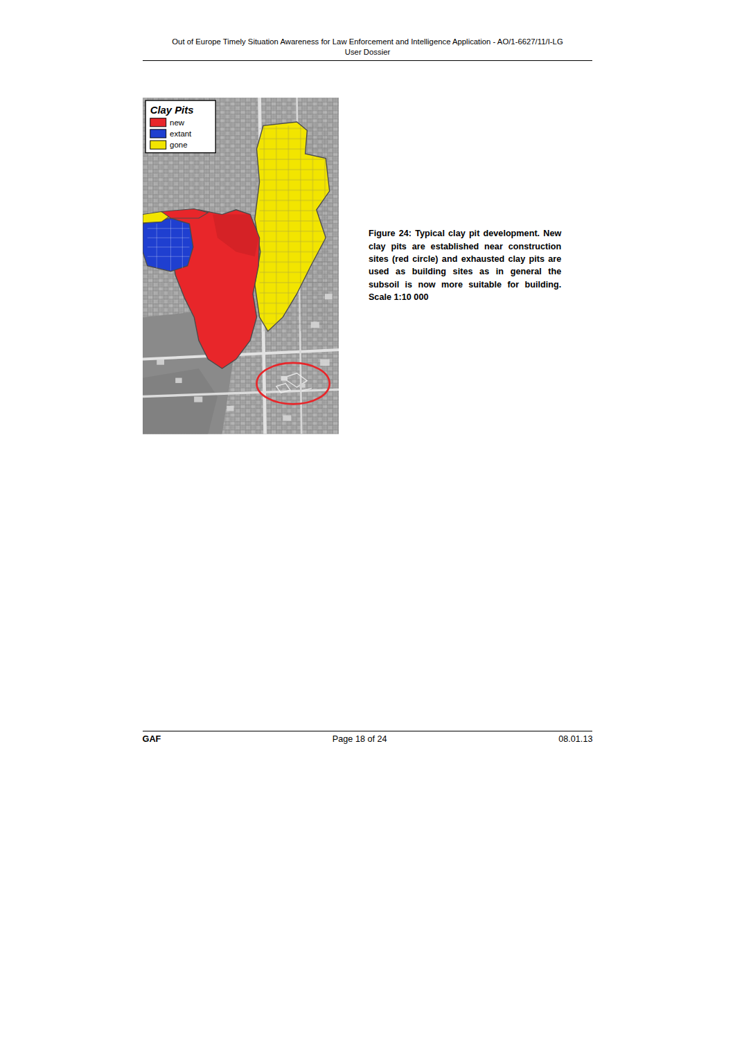Out of Europe Timely Situation Awareness for Law Enforcement and Intelligence Application - AO/1-6627/11/I-LG
User Dossier
Clay Pits new extant gone
Figure 24: Typical clay pit development. New clay pits are established near construction sites (red circle) and exhausted clay pits are used as building sites as in general the subsoil is now more suitable for building. Scale 1:10 000
GAF Page 18 of 24 08.01.13